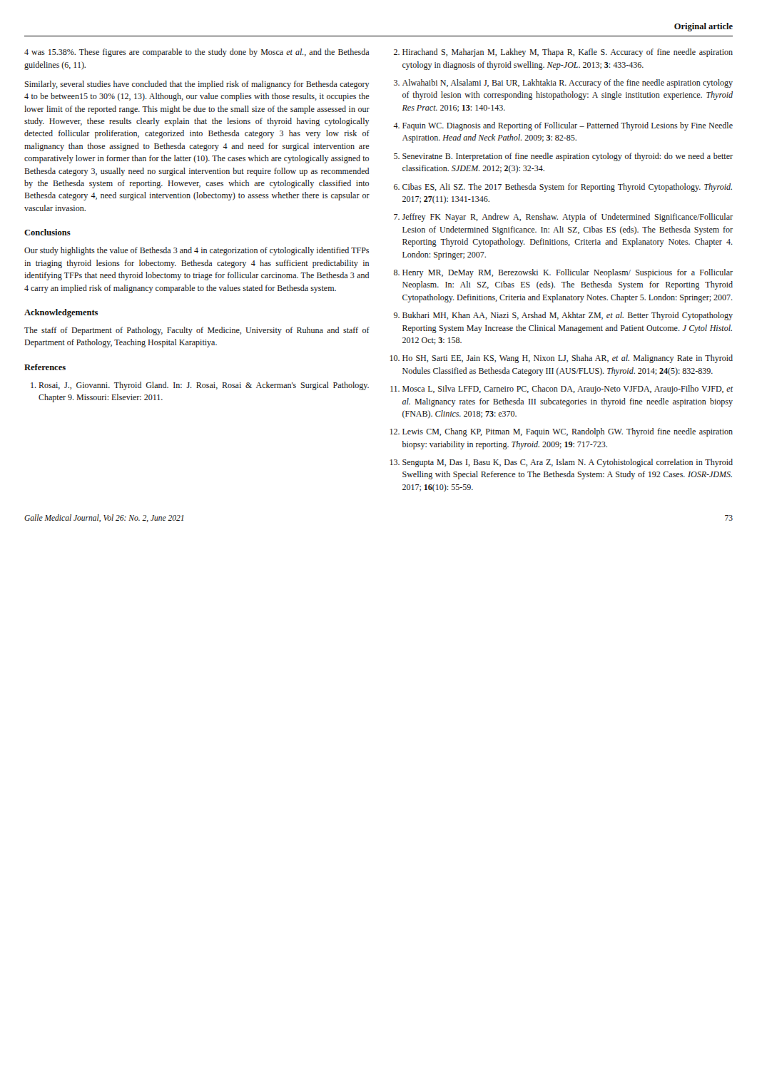Original article
4 was 15.38%. These figures are comparable to the study done by Mosca et al., and the Bethesda guidelines (6, 11).
Similarly, several studies have concluded that the implied risk of malignancy for Bethesda category 4 to be between15 to 30% (12, 13). Although, our value complies with those results, it occupies the lower limit of the reported range. This might be due to the small size of the sample assessed in our study. However, these results clearly explain that the lesions of thyroid having cytologically detected follicular proliferation, categorized into Bethesda category 3 has very low risk of malignancy than those assigned to Bethesda category 4 and need for surgical intervention are comparatively lower in former than for the latter (10). The cases which are cytologically assigned to Bethesda category 3, usually need no surgical intervention but require follow up as recommended by the Bethesda system of reporting. However, cases which are cytologically classified into Bethesda category 4, need surgical intervention (lobectomy) to assess whether there is capsular or vascular invasion.
Conclusions
Our study highlights the value of Bethesda 3 and 4 in categorization of cytologically identified TFPs in triaging thyroid lesions for lobectomy. Bethesda category 4 has sufficient predictability in identifying TFPs that need thyroid lobectomy to triage for follicular carcinoma. The Bethesda 3 and 4 carry an implied risk of malignancy comparable to the values stated for Bethesda system.
Acknowledgements
The staff of Department of Pathology, Faculty of Medicine, University of Ruhuna and staff of Department of Pathology, Teaching Hospital Karapitiya.
References
Rosai, J., Giovanni. Thyroid Gland. In: J. Rosai, Rosai & Ackerman's Surgical Pathology. Chapter 9. Missouri: Elsevier: 2011.
Hirachand S, Maharjan M, Lakhey M, Thapa R, Kafle S. Accuracy of fine needle aspiration cytology in diagnosis of thyroid swelling. Nep-JOL. 2013; 3: 433-436.
Alwahaibi N, Alsalami J, Bai UR, Lakhtakia R. Accuracy of the fine needle aspiration cytology of thyroid lesion with corresponding histopathology: A single institution experience. Thyroid Res Pract. 2016; 13: 140-143.
Faquin WC. Diagnosis and Reporting of Follicular – Patterned Thyroid Lesions by Fine Needle Aspiration. Head and Neck Pathol. 2009; 3: 82-85.
Seneviratne B. Interpretation of fine needle aspiration cytology of thyroid: do we need a better classification. SJDEM. 2012; 2(3): 32-34.
Cibas ES, Ali SZ. The 2017 Bethesda System for Reporting Thyroid Cytopathology. Thyroid. 2017; 27(11): 1341-1346.
Jeffrey FK Nayar R, Andrew A, Renshaw. Atypia of Undetermined Significance/Follicular Lesion of Undetermined Significance. In: Ali SZ, Cibas ES (eds). The Bethesda System for Reporting Thyroid Cytopathology. Definitions, Criteria and Explanatory Notes. Chapter 4. London: Springer; 2007.
Henry MR, DeMay RM, Berezowski K. Follicular Neoplasm/ Suspicious for a Follicular Neoplasm. In: Ali SZ, Cibas ES (eds). The Bethesda System for Reporting Thyroid Cytopathology. Definitions, Criteria and Explanatory Notes. Chapter 5. London: Springer; 2007.
Bukhari MH, Khan AA, Niazi S, Arshad M, Akhtar ZM, et al. Better Thyroid Cytopathology Reporting System May Increase the Clinical Management and Patient Outcome. J Cytol Histol. 2012 Oct; 3: 158.
Ho SH, Sarti EE, Jain KS, Wang H, Nixon LJ, Shaha AR, et al. Malignancy Rate in Thyroid Nodules Classified as Bethesda Category III (AUS/FLUS). Thyroid. 2014; 24(5): 832-839.
Mosca L, Silva LFFD, Carneiro PC, Chacon DA, Araujo-Neto VJFDA, Araujo-Filho VJFD, et al. Malignancy rates for Bethesda III subcategories in thyroid fine needle aspiration biopsy (FNAB). Clinics. 2018; 73: e370.
Lewis CM, Chang KP, Pitman M, Faquin WC, Randolph GW. Thyroid fine needle aspiration biopsy: variability in reporting. Thyroid. 2009; 19: 717-723.
Sengupta M, Das I, Basu K, Das C, Ara Z, Islam N. A Cytohistological correlation in Thyroid Swelling with Special Reference to The Bethesda System: A Study of 192 Cases. IOSR-JDMS. 2017; 16(10): 55-59.
Galle Medical Journal, Vol 26: No. 2, June 2021 73